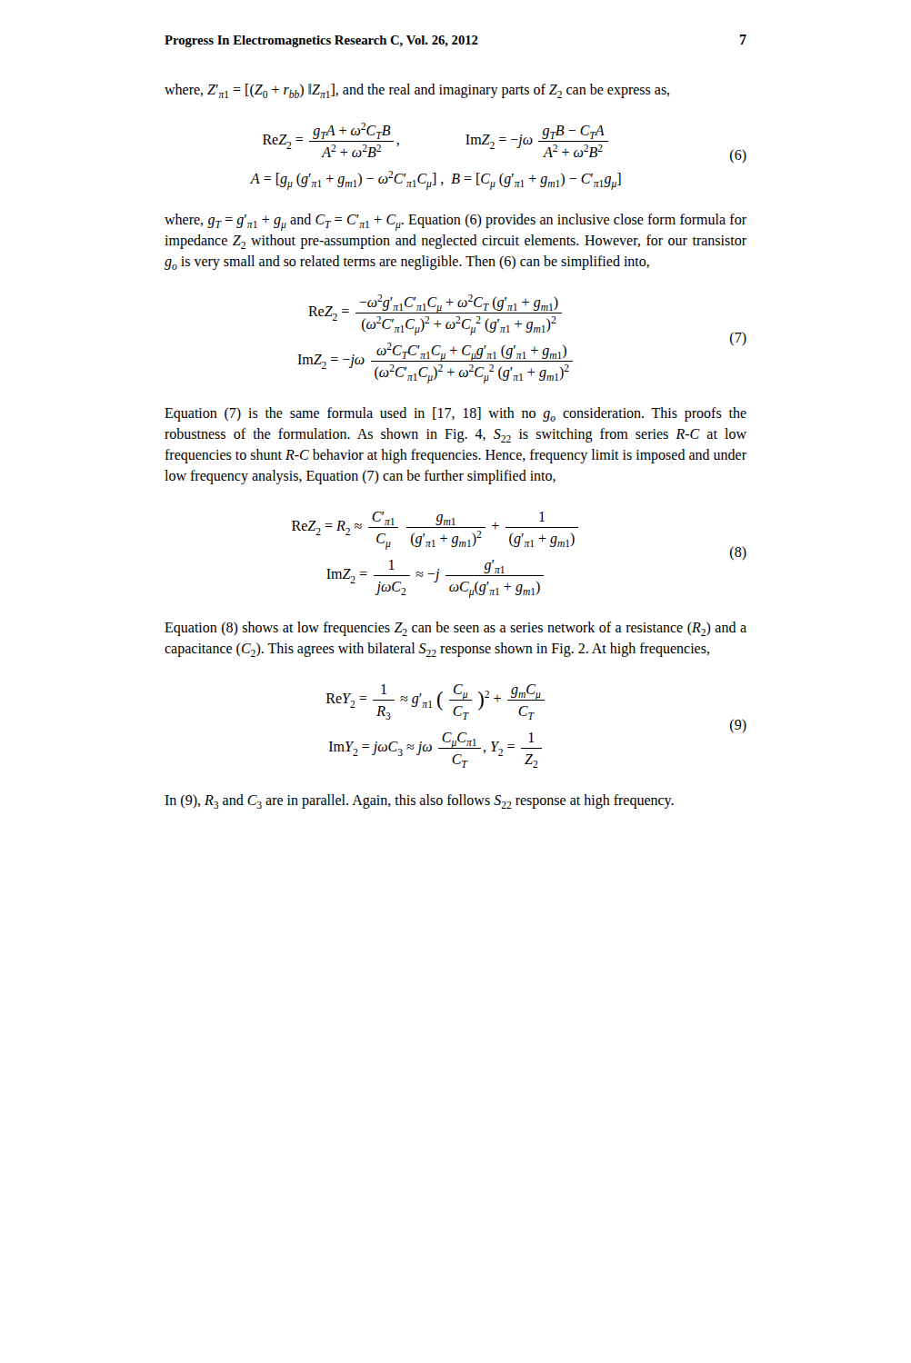Progress In Electromagnetics Research C, Vol. 26, 2012 7
where, Z′π1 = [(Z0 + rbb) ‖Zπ1], and the real and imaginary parts of Z2 can be express as,
Re Z2 = gTA + ω2CTB A2 + ω2B2 , Im Z2 = −jω gTB − CTA A2 + ω2B2
A = [gμ (g′π1 + gm1) − ω2C′π1Cμ] , B = [Cμ (g′π1 + gm1) − C′π1gμ]
(6)
where, gT = g′π1 + gμ and CT = C′π1 + Cμ. Equation (6) provides an inclusive close form formula for impedance Z2 without pre-assumption and neglected circuit elements. However, for our transistor go is very small and so related terms are negligible. Then (6) can be simplified into,
Re Z2 = −ω2g′π1C′π1Cμ + ω2CT (g′π1 + gm1) (ω2C′π1Cμ)2 + ω2Cμ2 (g′π1 + gm1)2
Im Z2 = −jω ω2CTC′π1Cμ + Cμg′π1 (g′π1 + gm1) (ω2C′π1Cμ)2 + ω2Cμ2 (g′π1 + gm1)2
(7)
Equation (7) is the same formula used in [17, 18] with no go consideration. This proofs the robustness of the formulation. As shown in Fig. 4, S22 is switching from series R-C at low frequencies to shunt R-C behavior at high frequencies. Hence, frequency limit is imposed and under low frequency analysis, Equation (7) can be further simplified into,
Re Z2 = R2 ≈ C′π1 Cμ gm1 (g′π1 + gm1)2 + 1 (g′π1 + gm1)
Im Z2 = 1 jωC2 ≈ −j g′π1 ωCμ(g′π1 + gm1)
(8)
Equation (8) shows at low frequencies Z2 can be seen as a series network of a resistance (R2) and a capacitance (C2). This agrees with bilateral S22 response shown in Fig. 2. At high frequencies,
Re Y2 = 1 R3 ≈ g′π1 ( Cμ CT )2 + gmCμ CT
Im Y2 = jωC3 ≈ jω CμCπ1 CT , Y2 = 1 Z2
(9)
In (9), R3 and C3 are in parallel. Again, this also follows S22 response at high frequency.